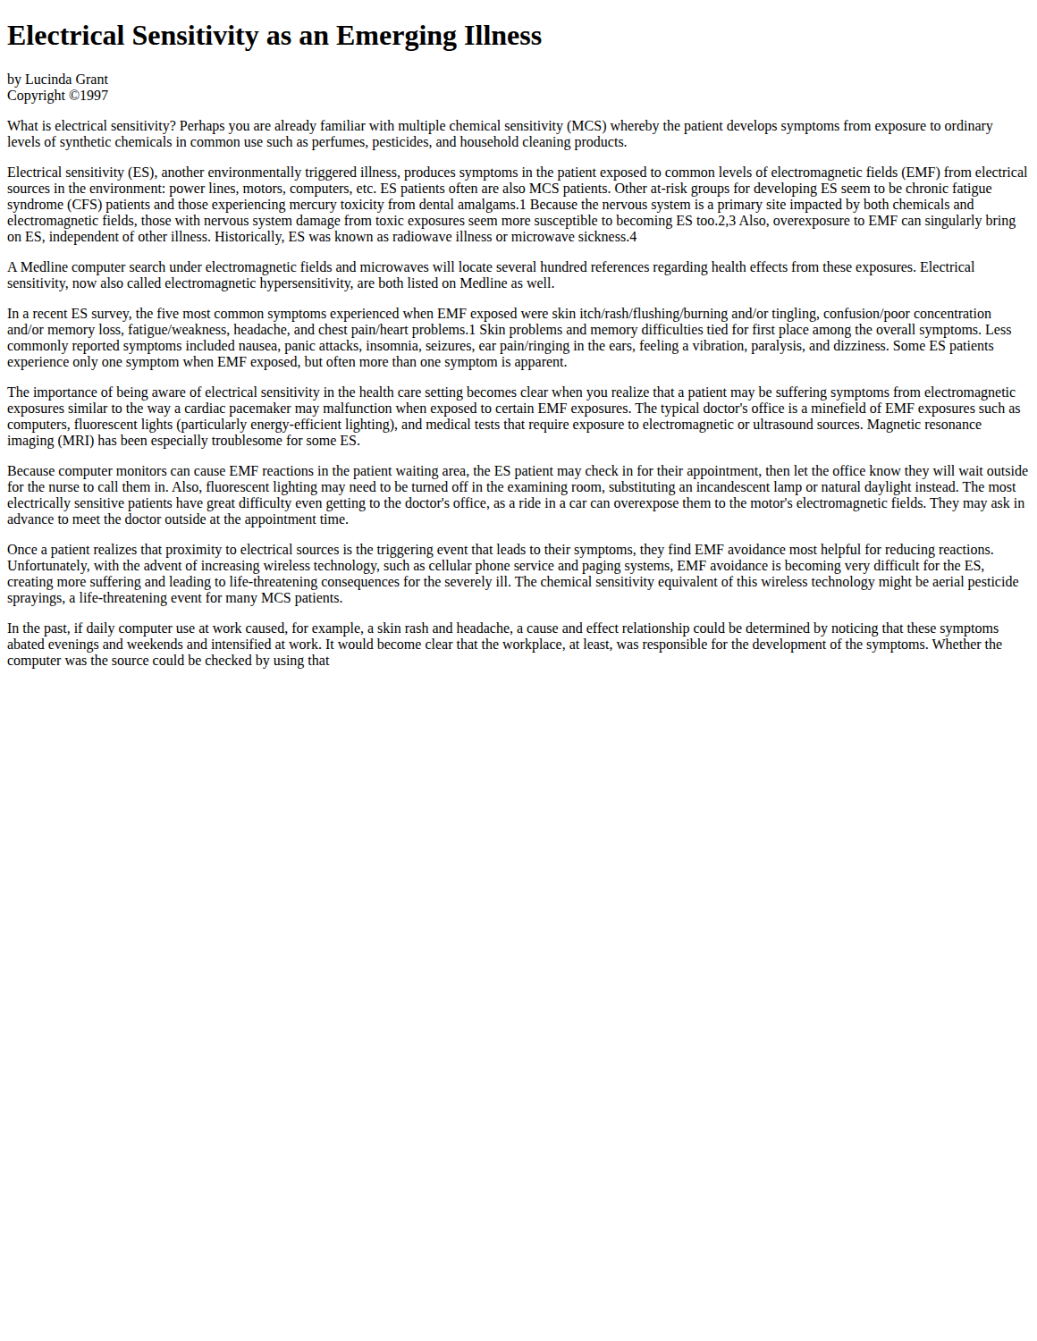Electrical Sensitivity as an Emerging Illness
by Lucinda Grant
Copyright ©1997
What is electrical sensitivity? Perhaps you are already familiar with multiple chemical sensitivity (MCS) whereby the patient develops symptoms from exposure to ordinary levels of synthetic chemicals in common use such as perfumes, pesticides, and household cleaning products.
Electrical sensitivity (ES), another environmentally triggered illness, produces symptoms in the patient exposed to common levels of electromagnetic fields (EMF) from electrical sources in the environment: power lines, motors, computers, etc. ES patients often are also MCS patients. Other at-risk groups for developing ES seem to be chronic fatigue syndrome (CFS) patients and those experiencing mercury toxicity from dental amalgams.1 Because the nervous system is a primary site impacted by both chemicals and electromagnetic fields, those with nervous system damage from toxic exposures seem more susceptible to becoming ES too.2,3 Also, overexposure to EMF can singularly bring on ES, independent of other illness. Historically, ES was known as radiowave illness or microwave sickness.4
A Medline computer search under electromagnetic fields and microwaves will locate several hundred references regarding health effects from these exposures. Electrical sensitivity, now also called electromagnetic hypersensitivity, are both listed on Medline as well.
In a recent ES survey, the five most common symptoms experienced when EMF exposed were skin itch/rash/flushing/burning and/or tingling, confusion/poor concentration and/or memory loss, fatigue/weakness, headache, and chest pain/heart problems.1 Skin problems and memory difficulties tied for first place among the overall symptoms. Less commonly reported symptoms included nausea, panic attacks, insomnia, seizures, ear pain/ringing in the ears, feeling a vibration, paralysis, and dizziness. Some ES patients experience only one symptom when EMF exposed, but often more than one symptom is apparent.
The importance of being aware of electrical sensitivity in the health care setting becomes clear when you realize that a patient may be suffering symptoms from electromagnetic exposures similar to the way a cardiac pacemaker may malfunction when exposed to certain EMF exposures. The typical doctor's office is a minefield of EMF exposures such as computers, fluorescent lights (particularly energy-efficient lighting), and medical tests that require exposure to electromagnetic or ultrasound sources. Magnetic resonance imaging (MRI) has been especially troublesome for some ES.
Because computer monitors can cause EMF reactions in the patient waiting area, the ES patient may check in for their appointment, then let the office know they will wait outside for the nurse to call them in. Also, fluorescent lighting may need to be turned off in the examining room, substituting an incandescent lamp or natural daylight instead. The most electrically sensitive patients have great difficulty even getting to the doctor's office, as a ride in a car can overexpose them to the motor's electromagnetic fields. They may ask in advance to meet the doctor outside at the appointment time.
Once a patient realizes that proximity to electrical sources is the triggering event that leads to their symptoms, they find EMF avoidance most helpful for reducing reactions. Unfortunately, with the advent of increasing wireless technology, such as cellular phone service and paging systems, EMF avoidance is becoming very difficult for the ES, creating more suffering and leading to life-threatening consequences for the severely ill. The chemical sensitivity equivalent of this wireless technology might be aerial pesticide sprayings, a life-threatening event for many MCS patients.
In the past, if daily computer use at work caused, for example, a skin rash and headache, a cause and effect relationship could be determined by noticing that these symptoms abated evenings and weekends and intensified at work. It would become clear that the workplace, at least, was responsible for the development of the symptoms. Whether the computer was the source could be checked by using that